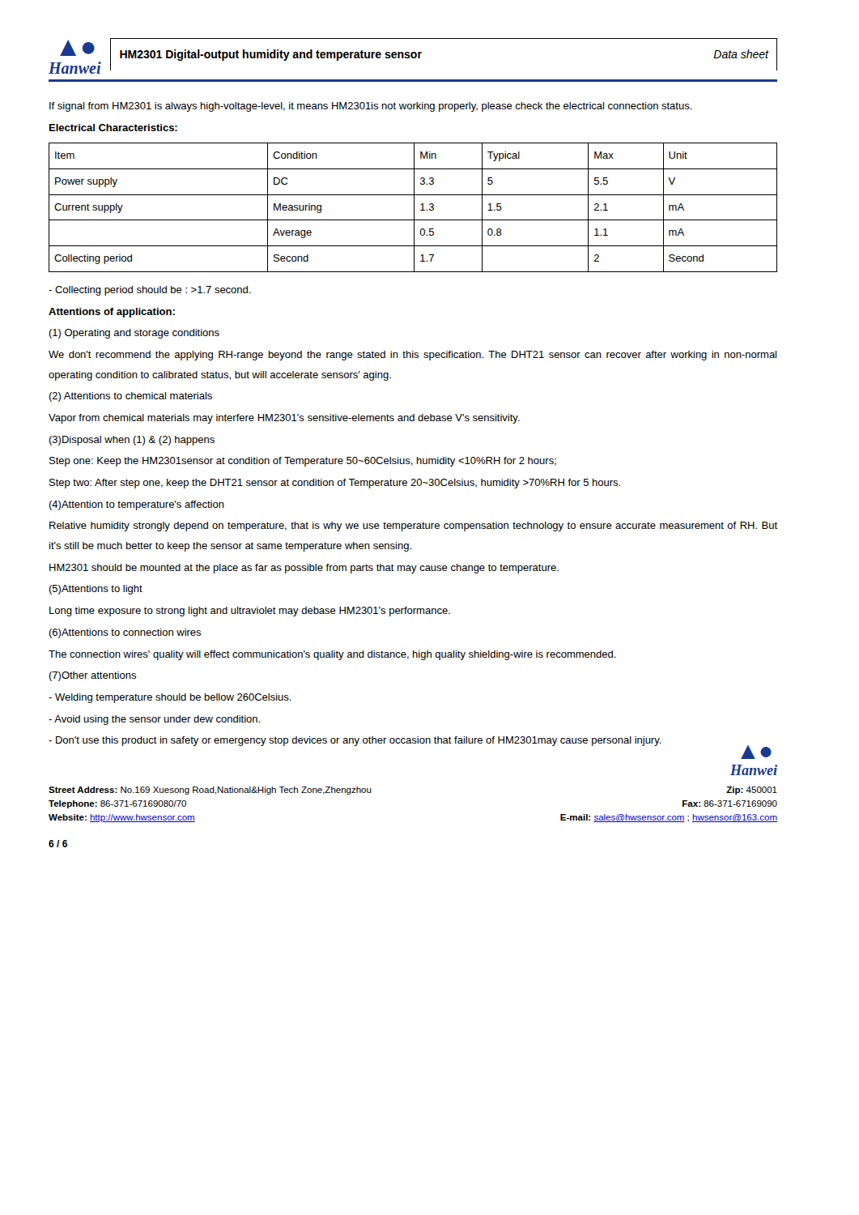▲●
Hanwei
HM2301 Digital-output humidity and temperature sensor Data sheet
If signal from HM2301 is always high-voltage-level, it means HM2301is not working properly, please check the electrical connection status.
Electrical Characteristics:
| Item | Condition | Min | Typical | Max | Unit |
| Power supply | DC | 3.3 | 5 | 5.5 | V |
| Current supply | Measuring | 1.3 | 1.5 | 2.1 | mA |
| | Average | 0.5 | 0.8 | 1.1 | mA |
| Collecting period | Second | 1.7 | | 2 | Second |
- Collecting period should be : >1.7 second.
Attentions of application:
(1) Operating and storage conditions
We don't recommend the applying RH-range beyond the range stated in this specification. The DHT21 sensor can recover after working in non-normal operating condition to calibrated status, but will accelerate sensors' aging.
(2) Attentions to chemical materials
Vapor from chemical materials may interfere HM2301's sensitive-elements and debase V's sensitivity.
(3)Disposal when (1) & (2) happens
Step one: Keep the HM2301sensor at condition of Temperature 50~60Celsius, humidity <10%RH for 2 hours;
Step two: After step one, keep the DHT21 sensor at condition of Temperature 20~30Celsius, humidity >70%RH for 5 hours.
(4)Attention to temperature's affection
Relative humidity strongly depend on temperature, that is why we use temperature compensation technology to ensure accurate measurement of RH. But it's still be much better to keep the sensor at same temperature when sensing.
HM2301 should be mounted at the place as far as possible from parts that may cause change to temperature.
(5)Attentions to light
Long time exposure to strong light and ultraviolet may debase HM2301's performance.
(6)Attentions to connection wires
The connection wires' quality will effect communication's quality and distance, high quality shielding-wire is recommended.
(7)Other attentions
- Welding temperature should be bellow 260Celsius.
- Avoid using the sensor under dew condition.
- Don't use this product in safety or emergency stop devices or any other occasion that failure of HM2301may cause personal injury.
▲●
Hanwei
Street Address: No.169 Xuesong Road,National&High Tech Zone,Zhengzhou Zip: 450001
Telephone: 86-371-67169080/70 Fax: 86-371-67169090
Website: http://www.hwsensor.com E-mail: sales@hwsensor.com ; hwsensor@163.com
6 / 6